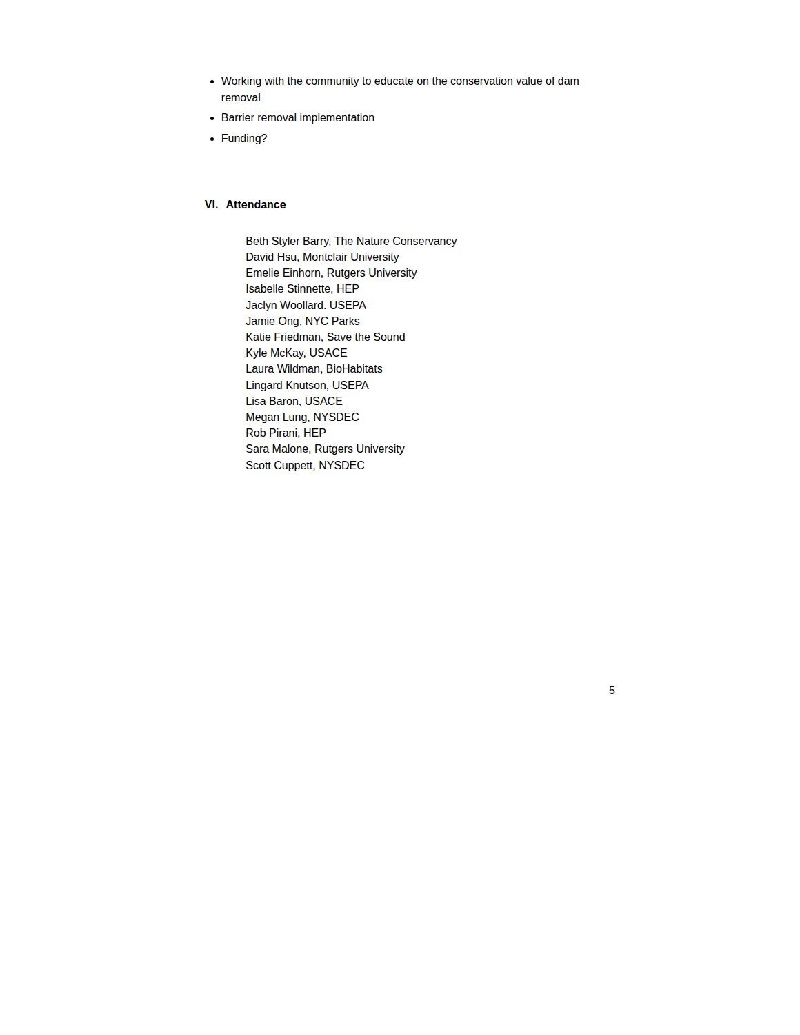Working with the community to educate on the conservation value of dam removal
Barrier removal implementation
Funding?
VI.
Attendance
Beth Styler Barry, The Nature Conservancy
David Hsu, Montclair University
Emelie Einhorn, Rutgers University
Isabelle Stinnette, HEP
Jaclyn Woollard. USEPA
Jamie Ong, NYC Parks
Katie Friedman, Save the Sound
Kyle McKay, USACE
Laura Wildman, BioHabitats
Lingard Knutson, USEPA
Lisa Baron, USACE
Megan Lung, NYSDEC
Rob Pirani, HEP
Sara Malone, Rutgers University
Scott Cuppett, NYSDEC
5